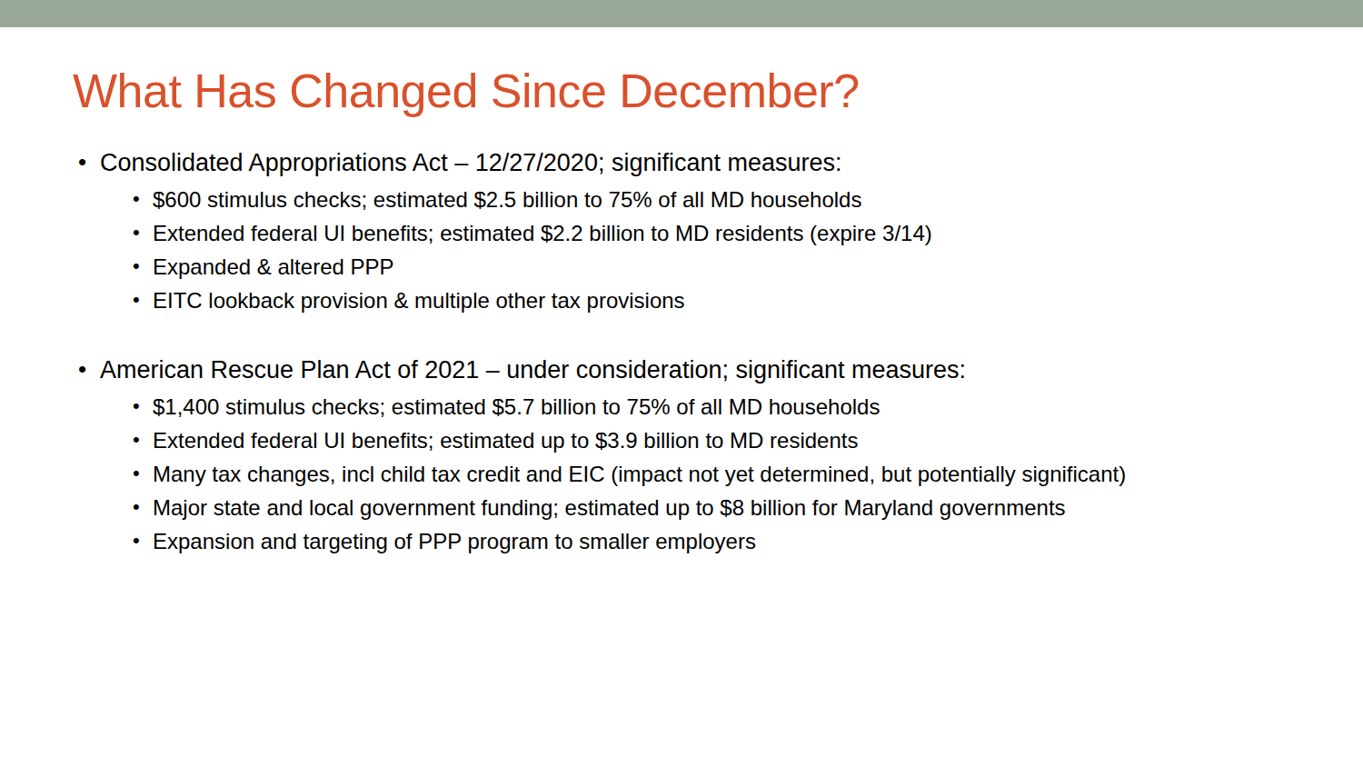What Has Changed Since December?
Consolidated Appropriations Act – 12/27/2020; significant measures:
$600 stimulus checks; estimated $2.5 billion to 75% of all MD households
Extended federal UI benefits; estimated $2.2 billion to MD residents (expire 3/14)
Expanded & altered PPP
EITC lookback provision & multiple other tax provisions
American Rescue Plan Act of 2021 – under consideration; significant measures:
$1,400 stimulus checks; estimated $5.7 billion to 75% of all MD households
Extended federal UI benefits; estimated up to $3.9 billion to MD residents
Many tax changes, incl child tax credit and EIC (impact not yet determined, but potentially significant)
Major state and local government funding; estimated up to $8 billion for Maryland governments
Expansion and targeting of PPP program to smaller employers